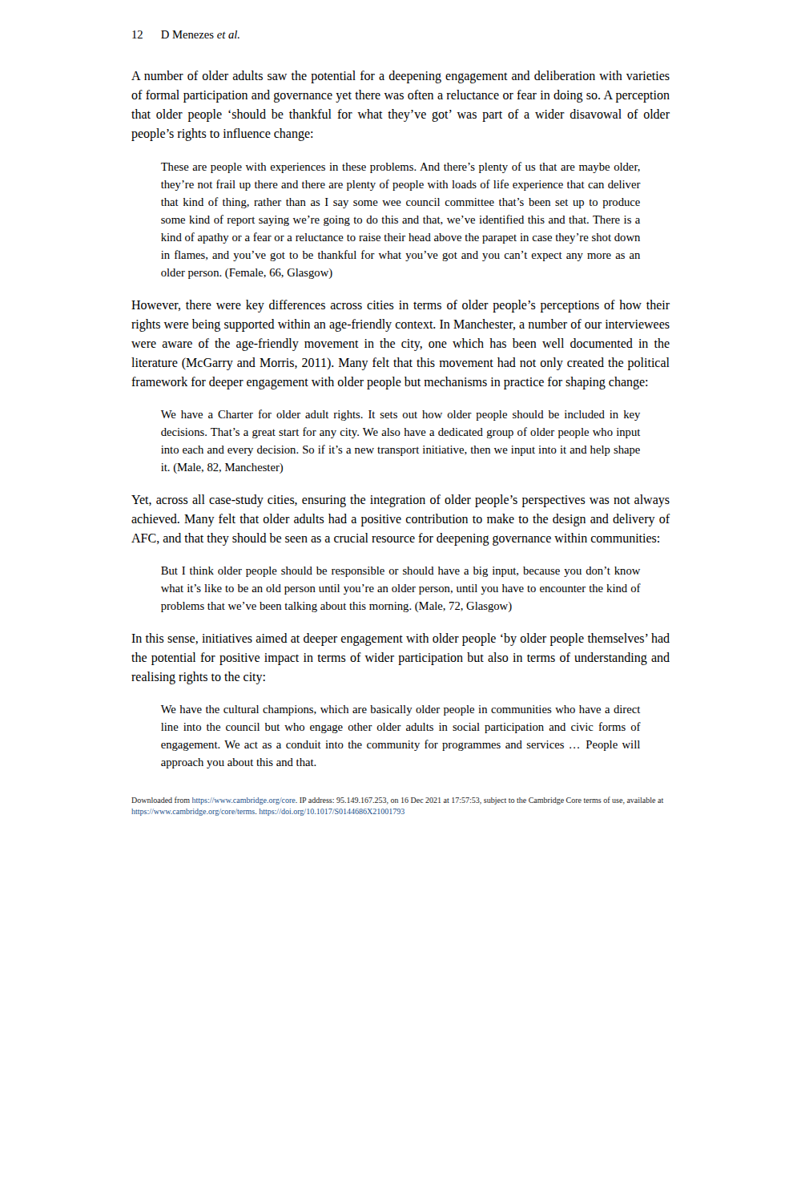12 D Menezes et al.
A number of older adults saw the potential for a deepening engagement and deliberation with varieties of formal participation and governance yet there was often a reluctance or fear in doing so. A perception that older people ‘should be thankful for what they’ve got’ was part of a wider disavowal of older people’s rights to influence change:
These are people with experiences in these problems. And there’s plenty of us that are maybe older, they’re not frail up there and there are plenty of people with loads of life experience that can deliver that kind of thing, rather than as I say some wee council committee that’s been set up to produce some kind of report saying we’re going to do this and that, we’ve identified this and that. There is a kind of apathy or a fear or a reluctance to raise their head above the parapet in case they’re shot down in flames, and you’ve got to be thankful for what you’ve got and you can’t expect any more as an older person. (Female, 66, Glasgow)
However, there were key differences across cities in terms of older people’s perceptions of how their rights were being supported within an age-friendly context. In Manchester, a number of our interviewees were aware of the age-friendly movement in the city, one which has been well documented in the literature (McGarry and Morris, 2011). Many felt that this movement had not only created the political framework for deeper engagement with older people but mechanisms in practice for shaping change:
We have a Charter for older adult rights. It sets out how older people should be included in key decisions. That’s a great start for any city. We also have a dedicated group of older people who input into each and every decision. So if it’s a new transport initiative, then we input into it and help shape it. (Male, 82, Manchester)
Yet, across all case-study cities, ensuring the integration of older people’s perspectives was not always achieved. Many felt that older adults had a positive contribution to make to the design and delivery of AFC, and that they should be seen as a crucial resource for deepening governance within communities:
But I think older people should be responsible or should have a big input, because you don’t know what it’s like to be an old person until you’re an older person, until you have to encounter the kind of problems that we’ve been talking about this morning. (Male, 72, Glasgow)
In this sense, initiatives aimed at deeper engagement with older people ‘by older people themselves’ had the potential for positive impact in terms of wider participation but also in terms of understanding and realising rights to the city:
We have the cultural champions, which are basically older people in communities who have a direct line into the council but who engage other older adults in social participation and civic forms of engagement. We act as a conduit into the community for programmes and services … People will approach you about this and that.
Downloaded from https://www.cambridge.org/core. IP address: 95.149.167.253, on 16 Dec 2021 at 17:57:53, subject to the Cambridge Core terms of use, available at https://www.cambridge.org/core/terms. https://doi.org/10.1017/S0144686X21001793